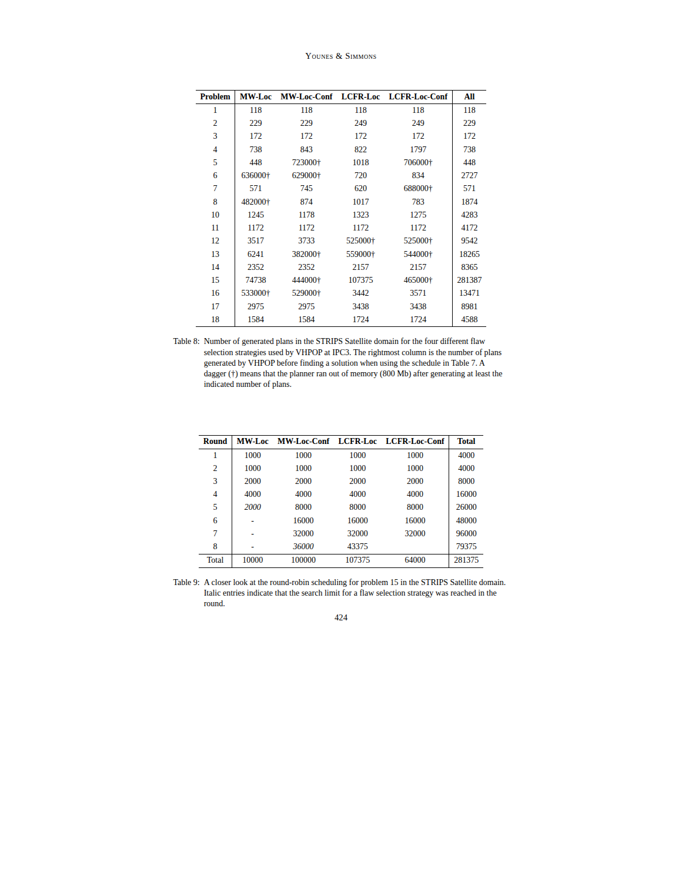Younes & Simmons
| Problem | MW-Loc | MW-Loc-Conf | LCFR-Loc | LCFR-Loc-Conf | All |
| --- | --- | --- | --- | --- | --- |
| 1 | 118 | 118 | 118 | 118 | 118 |
| 2 | 229 | 229 | 249 | 249 | 229 |
| 3 | 172 | 172 | 172 | 172 | 172 |
| 4 | 738 | 843 | 822 | 1797 | 738 |
| 5 | 448 | 723000 † | 1018 | 706000 † | 448 |
| 6 | 636000 † | 629000 † | 720 | 834 | 2727 |
| 7 | 571 | 745 | 620 | 688000 † | 571 |
| 8 | 482000 † | 874 | 1017 | 783 | 1874 |
| 10 | 1245 | 1178 | 1323 | 1275 | 4283 |
| 11 | 1172 | 1172 | 1172 | 1172 | 4172 |
| 12 | 3517 | 3733 | 525000 † | 525000 † | 9542 |
| 13 | 6241 | 382000 † | 559000 † | 544000 † | 18265 |
| 14 | 2352 | 2352 | 2157 | 2157 | 8365 |
| 15 | 74738 | 444000 † | 107375 | 465000 † | 281387 |
| 16 | 533000 † | 529000 † | 3442 | 3571 | 13471 |
| 17 | 2975 | 2975 | 3438 | 3438 | 8981 |
| 18 | 1584 | 1584 | 1724 | 1724 | 4588 |
Table 8:
Number of generated plans in the STRIPS Satellite domain for the four different flaw selection strategies used by VHPOP at IPC3. The rightmost column is the number of plans generated by VHPOP before finding a solution when using the schedule in Table 7. A dagger (†) means that the planner ran out of memory (800 Mb) after generating at least the indicated number of plans.
| Round | MW-Loc | MW-Loc-Conf | LCFR-Loc | LCFR-Loc-Conf | Total |
| --- | --- | --- | --- | --- | --- |
| 1 | 1000 | 1000 | 1000 | 1000 | 4000 |
| 2 | 1000 | 1000 | 1000 | 1000 | 4000 |
| 3 | 2000 | 2000 | 2000 | 2000 | 8000 |
| 4 | 4000 | 4000 | 4000 | 4000 | 16000 |
| 5 | 2000 | 8000 | 8000 | 8000 | 26000 |
| 6 | - | 16000 | 16000 | 16000 | 48000 |
| 7 | - | 32000 | 32000 | 32000 | 96000 |
| 8 | - | 36000 | 43375 | | 79375 |
| Total | 10000 | 100000 | 107375 | 64000 | 281375 |
Table 9:
A closer look at the round-robin scheduling for problem 15 in the STRIPS Satellite domain. Italic entries indicate that the search limit for a flaw selection strategy was reached in the round.
424